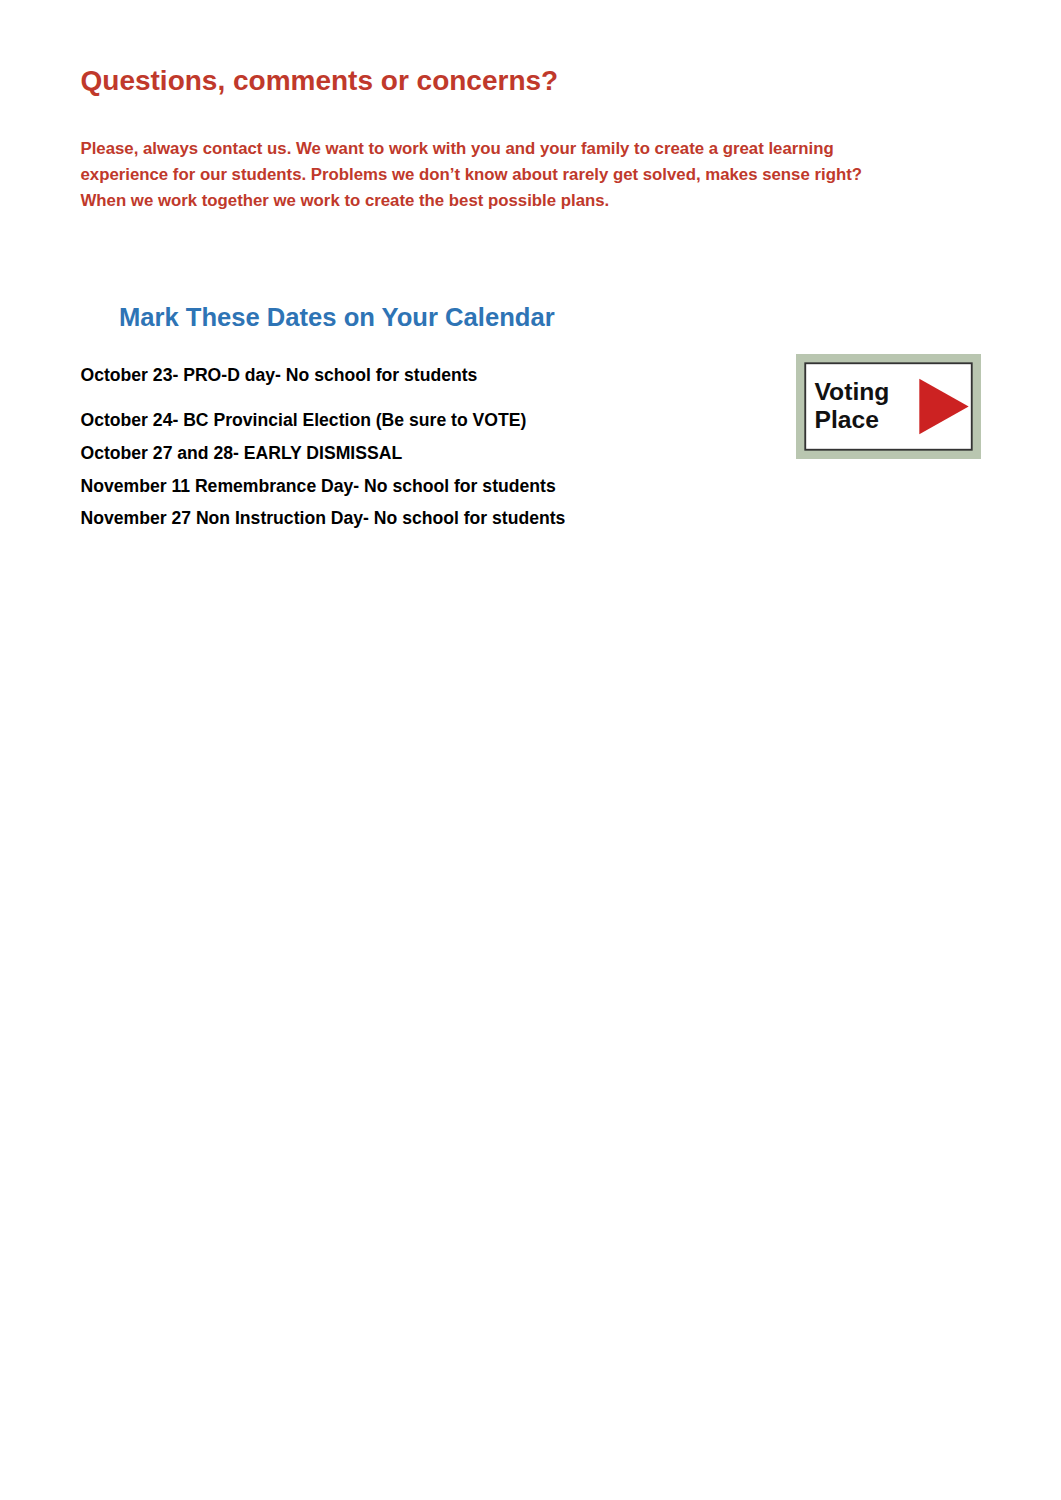Questions, comments or concerns?
Please, always contact us. We want to work with you and your family to create a great learning experience for our students. Problems we don’t know about rarely get solved, makes sense right? When we work together we work to create the best possible plans.
Mark These Dates on Your Calendar
October 23- PRO-D day- No school for students
October 24- BC Provincial Election (Be sure to VOTE)
October 27 and 28- EARLY DISMISSAL
November 11 Remembrance Day- No school for students
November 27 Non Instruction Day- No school for students